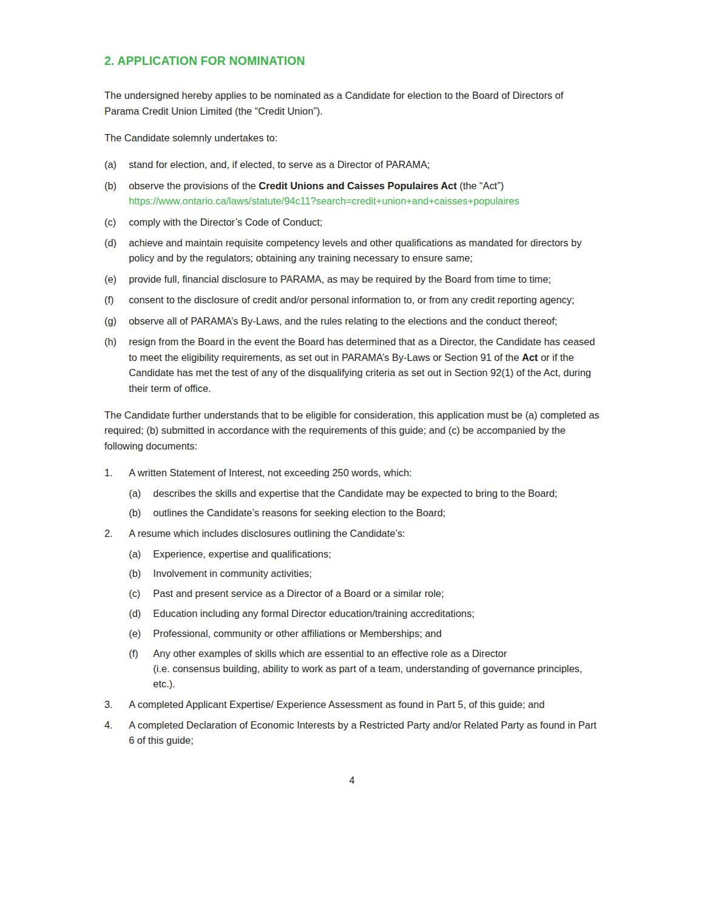2. Application for Nomination
The undersigned hereby applies to be nominated as a Candidate for election to the Board of Directors of Parama Credit Union Limited (the “Credit Union”).
The Candidate solemnly undertakes to:
(a) stand for election, and, if elected, to serve as a Director of PARAMA;
(b) observe the provisions of the Credit Unions and Caisses Populaires Act (the “Act”)
https://www.ontario.ca/laws/statute/94c11?search=credit+union+and+caisses+populaires
(c) comply with the Director’s Code of Conduct;
(d) achieve and maintain requisite competency levels and other qualifications as mandated for directors by policy and by the regulators; obtaining any training necessary to ensure same;
(e) provide full, financial disclosure to PARAMA, as may be required by the Board from time to time;
(f) consent to the disclosure of credit and/or personal information to, or from any credit reporting agency;
(g) observe all of PARAMA’s By-Laws, and the rules relating to the elections and the conduct thereof;
(h) resign from the Board in the event the Board has determined that as a Director, the Candidate has ceased to meet the eligibility requirements, as set out in PARAMA’s By-Laws or Section 91 of the Act or if the Candidate has met the test of any of the disqualifying criteria as set out in Section 92(1) of the Act, during their term of office.
The Candidate further understands that to be eligible for consideration, this application must be (a) completed as required; (b) submitted in accordance with the requirements of this guide; and (c) be accompanied by the following documents:
1. A written Statement of Interest, not exceeding 250 words, which:
(a) describes the skills and expertise that the Candidate may be expected to bring to the Board;
(b) outlines the Candidate’s reasons for seeking election to the Board;
2. A resume which includes disclosures outlining the Candidate’s:
(a) Experience, expertise and qualifications;
(b) Involvement in community activities;
(c) Past and present service as a Director of a Board or a similar role;
(d) Education including any formal Director education/training accreditations;
(e) Professional, community or other affiliations or Memberships; and
(f) Any other examples of skills which are essential to an effective role as a Director
(i.e. consensus building, ability to work as part of a team, understanding of governance principles, etc.).
3. A completed Applicant Expertise/ Experience Assessment as found in Part 5, of this guide; and
4. A completed Declaration of Economic Interests by a Restricted Party and/or Related Party as found in Part 6 of this guide;
4